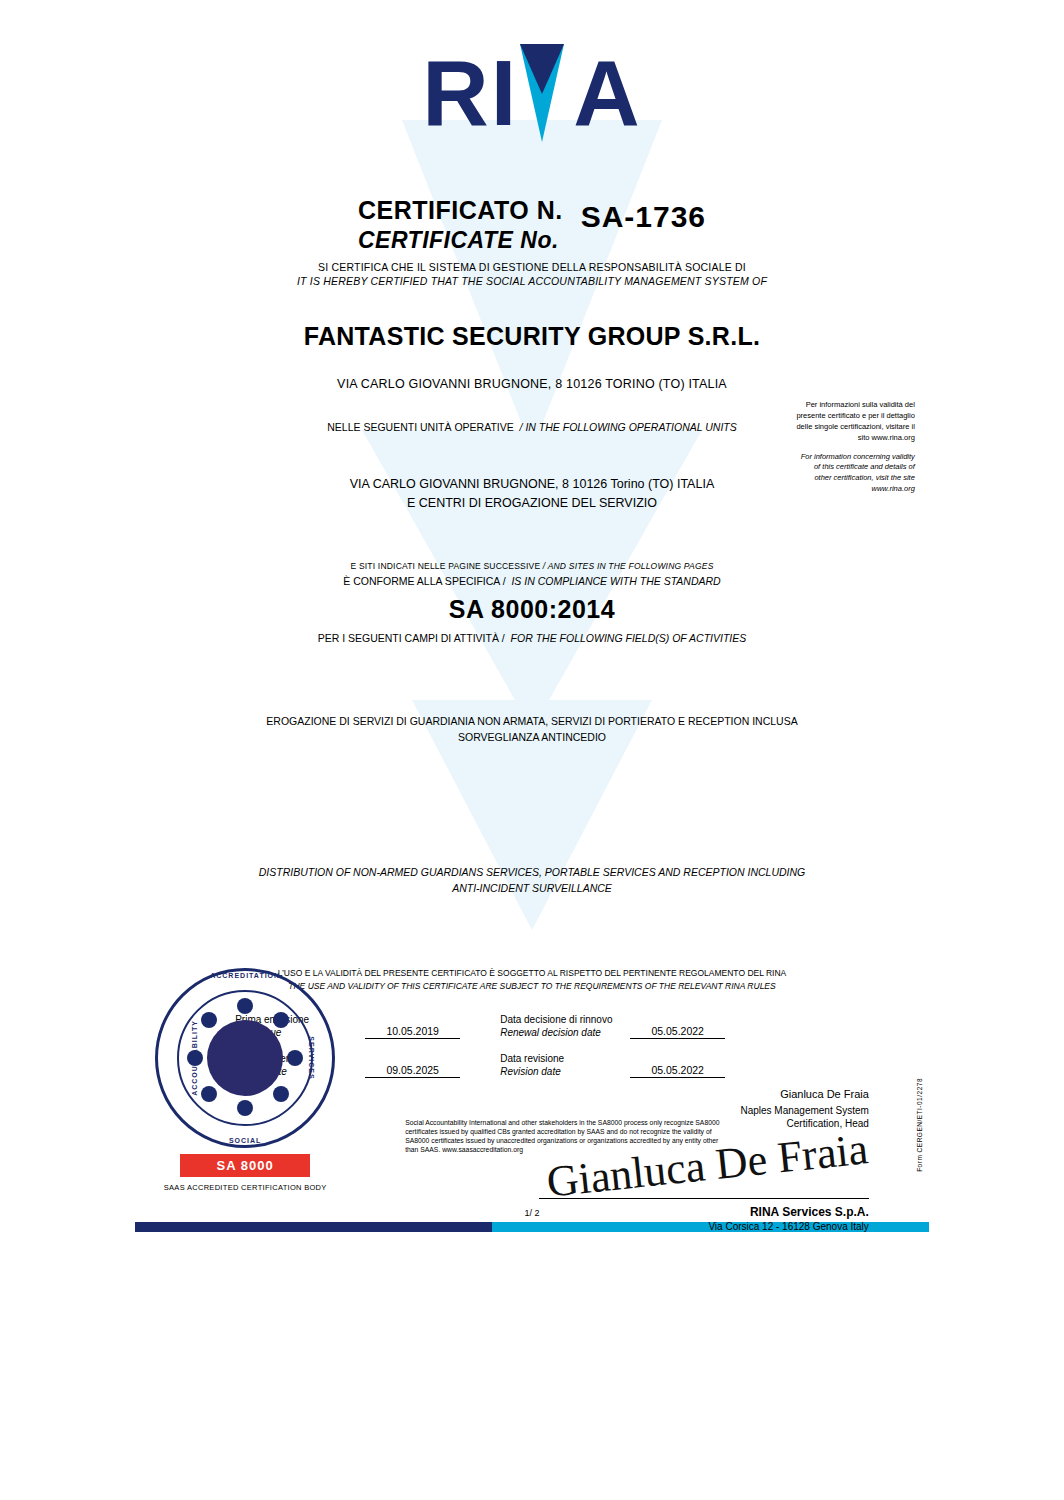RI A
CERTIFICATO N.
CERTIFICATE No.
SA-1736
SI CERTIFICA CHE IL SISTEMA DI GESTIONE DELLA RESPONSABILITÀ SOCIALE DI
IT IS HEREBY CERTIFIED THAT THE SOCIAL ACCOUNTABILITY MANAGEMENT SYSTEM OF
FANTASTIC SECURITY GROUP S.R.L.
VIA CARLO GIOVANNI BRUGNONE, 8 10126 TORINO (TO) ITALIA
NELLE SEGUENTI UNITÀ OPERATIVE / IN THE FOLLOWING OPERATIONAL UNITS
VIA CARLO GIOVANNI BRUGNONE, 8 10126 Torino (TO) ITALIA
E CENTRI DI EROGAZIONE DEL SERVIZIO
E SITI INDICATI NELLE PAGINE SUCCESSIVE / AND SITES IN THE FOLLOWING PAGES
È CONFORME ALLA SPECIFICA / IS IN COMPLIANCE WITH THE STANDARD
SA 8000:2014
PER I SEGUENTI CAMPI DI ATTIVITÀ / FOR THE FOLLOWING FIELD(S) OF ACTIVITIES
EROGAZIONE DI SERVIZI DI GUARDIANIA NON ARMATA, SERVIZI DI PORTIERATO E RECEPTION INCLUSA SORVEGLIANZA ANTINCEDIO
DISTRIBUTION OF NON-ARMED GUARDIANS SERVICES, PORTABLE SERVICES AND RECEPTION INCLUDING ANTI-INCIDENT SURVEILLANCE
L’USO E LA VALIDITÀ DEL PRESENTE CERTIFICATO È SOGGETTO AL RISPETTO DEL PERTINENTE REGOLAMENTO DEL RINA
THE USE AND VALIDITY OF THIS CERTIFICATE ARE SUBJECT TO THE REQUIREMENTS OF THE RELEVANT RINA RULES
Prima emissione First Issue
10.05.2019
Data scadenza Expiry Date
09.05.2025
Data decisione di rinnovo Renewal decision date
05.05.2022
Data revisione Revision date
05.05.2022
Gianluca De Fraia
Naples Management System
Certification, Head
Gianluca De Fraia
RINA Services S.p.A.
Via Corsica 12 - 16128 Genova Italy
Per informazioni sulla validità del presente certificato e per il dettaglio delle singole certificazioni, visitare il sito www.rina.org
For information concerning validity of this certificate and details of other certification, visit the site www.rina.org
ACCREDITATION
SOCIAL
ACCOUNTABILITY
SERVICES
SA 8000
SAAS ACCREDITED CERTIFICATION BODY
Social Accountability International and other stakeholders in the SA8000 process only recognize SA8000 certificates issued by qualified CBs granted accreditation by SAAS and do not recognize the validity of SA8000 certificates issued by unaccredited organizations or organizations accredited by any entity other than SAAS. www.saasaccreditation.org
Form CERGEN/ETI-01/2278
1/ 2